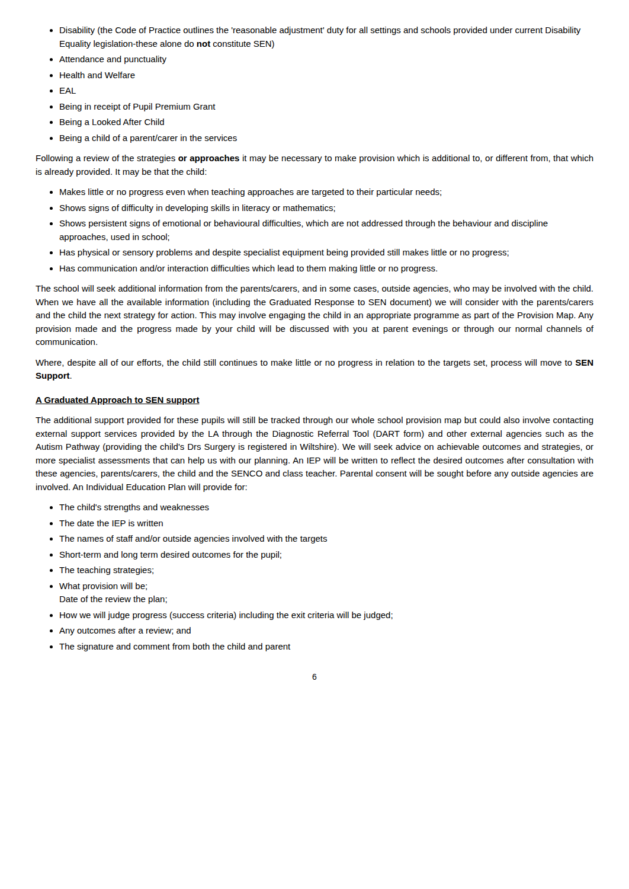Disability (the Code of Practice outlines the 'reasonable adjustment' duty for all settings and schools provided under current Disability Equality legislation-these alone do not constitute SEN)
Attendance and punctuality
Health and Welfare
EAL
Being in receipt of Pupil Premium Grant
Being a Looked After Child
Being a child of a parent/carer in the services
Following a review of the strategies or approaches it may be necessary to make provision which is additional to, or different from, that which is already provided. It may be that the child:
Makes little or no progress even when teaching approaches are targeted to their particular needs;
Shows signs of difficulty in developing skills in literacy or mathematics;
Shows persistent signs of emotional or behavioural difficulties, which are not addressed through the behaviour and discipline approaches, used in school;
Has physical or sensory problems and despite specialist equipment being provided still makes little or no progress;
Has communication and/or interaction difficulties which lead to them making little or no progress.
The school will seek additional information from the parents/carers, and in some cases, outside agencies, who may be involved with the child. When we have all the available information (including the Graduated Response to SEN document) we will consider with the parents/carers and the child the next strategy for action. This may involve engaging the child in an appropriate programme as part of the Provision Map. Any provision made and the progress made by your child will be discussed with you at parent evenings or through our normal channels of communication.
Where, despite all of our efforts, the child still continues to make little or no progress in relation to the targets set, process will move to SEN Support.
A Graduated Approach to SEN support
The additional support provided for these pupils will still be tracked through our whole school provision map but could also involve contacting external support services provided by the LA through the Diagnostic Referral Tool (DART form) and other external agencies such as the Autism Pathway (providing the child's Drs Surgery is registered in Wiltshire). We will seek advice on achievable outcomes and strategies, or more specialist assessments that can help us with our planning. An IEP will be written to reflect the desired outcomes after consultation with these agencies, parents/carers, the child and the SENCO and class teacher. Parental consent will be sought before any outside agencies are involved. An Individual Education Plan will provide for:
The child's strengths and weaknesses
The date the IEP is written
The names of staff and/or outside agencies involved with the targets
Short-term and long term desired outcomes for the pupil;
The teaching strategies;
What provision will be;
Date of the review the plan;
How we will judge progress (success criteria) including the exit criteria will be judged;
Any outcomes after a review; and
The signature and comment from both the child and parent
6